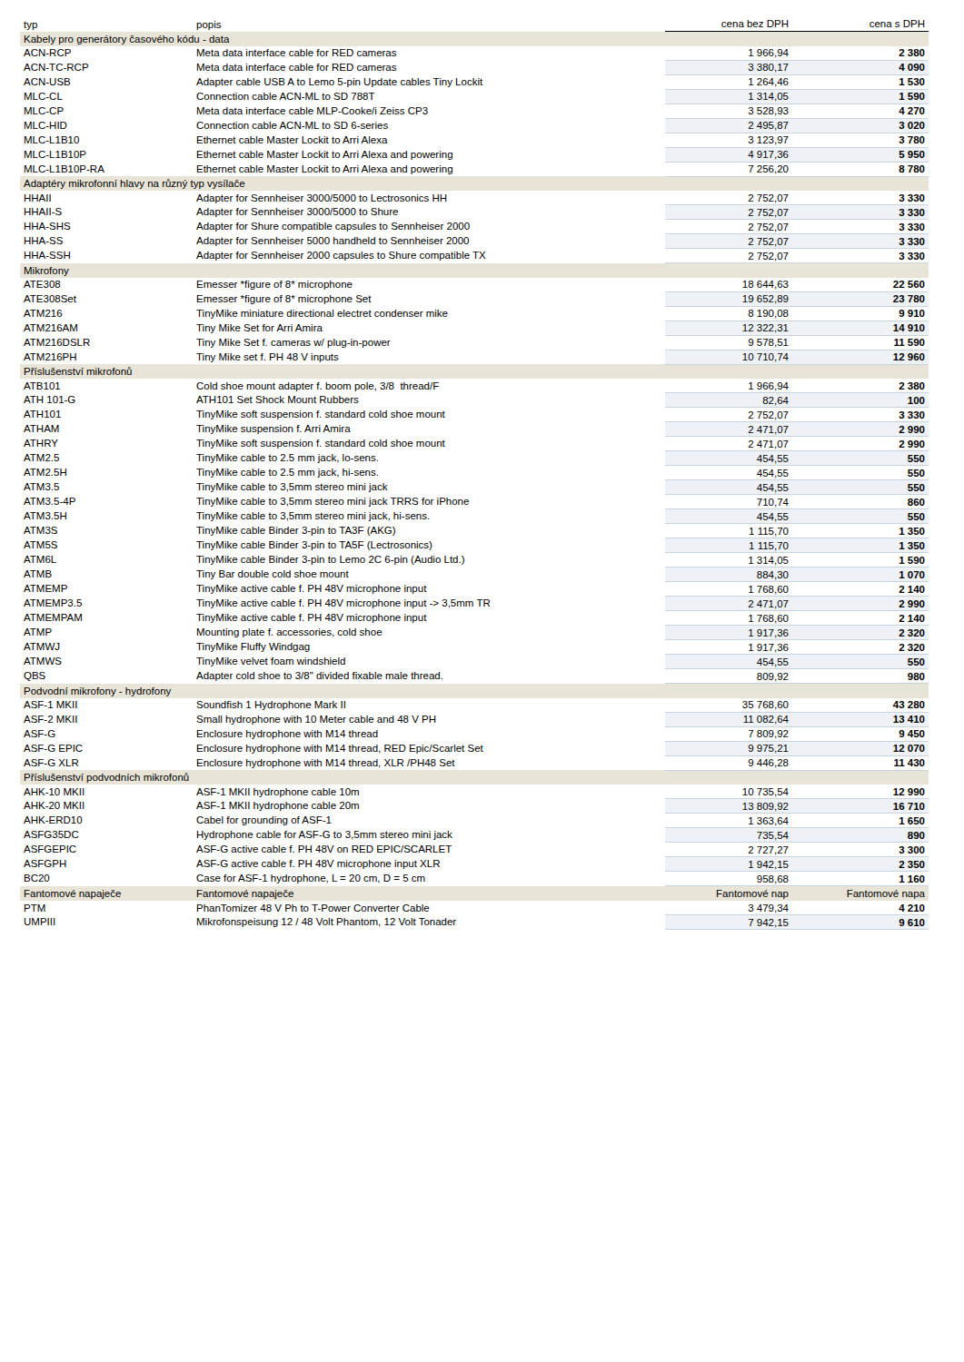| typ | popis | cena bez DPH | cena s DPH |
| --- | --- | --- | --- |
| Kabely pro generátory časového kódu - data | | |
| ACN-RCP | Meta data interface cable for RED cameras | 1 966,94 | 2 380 |
| ACN-TC-RCP | Meta data interface cable for RED cameras | 3 380,17 | 4 090 |
| ACN-USB | Adapter cable USB A to Lemo 5-pin Update cables Tiny Lockit | 1 264,46 | 1 530 |
| MLC-CL | Connection cable ACN-ML to SD 788T | 1 314,05 | 1 590 |
| MLC-CP | Meta data interface cable MLP-Cooke/i Zeiss CP3 | 3 528,93 | 4 270 |
| MLC-HID | Connection cable ACN-ML to SD 6-series | 2 495,87 | 3 020 |
| MLC-L1B10 | Ethernet cable Master Lockit to Arri Alexa | 3 123,97 | 3 780 |
| MLC-L1B10P | Ethernet cable Master Lockit to Arri Alexa and powering | 4 917,36 | 5 950 |
| MLC-L1B10P-RA | Ethernet cable Master Lockit to Arri Alexa and powering | 7 256,20 | 8 780 |
| Adaptéry mikrofonní hlavy na různý typ vysílače | | |
| HHAII | Adapter for Sennheiser 3000/5000 to Lectrosonics HH | 2 752,07 | 3 330 |
| HHAII-S | Adapter for Sennheiser 3000/5000 to Shure | 2 752,07 | 3 330 |
| HHA-SHS | Adapter for Shure compatible capsules to Sennheiser 2000 | 2 752,07 | 3 330 |
| HHA-SS | Adapter for Sennheiser 5000 handheld to Sennheiser 2000 | 2 752,07 | 3 330 |
| HHA-SSH | Adapter for Sennheiser 2000 capsules to Shure compatible TX | 2 752,07 | 3 330 |
| Mikrofony | | |
| ATE308 | Emesser *figure of 8* microphone | 18 644,63 | 22 560 |
| ATE308Set | Emesser *figure of 8* microphone Set | 19 652,89 | 23 780 |
| ATM216 | TinyMike miniature directional electret condenser mike | 8 190,08 | 9 910 |
| ATM216AM | Tiny Mike Set for Arri Amira | 12 322,31 | 14 910 |
| ATM216DSLR | Tiny Mike Set f. cameras w/ plug-in-power | 9 578,51 | 11 590 |
| ATM216PH | Tiny Mike set f. PH 48 V inputs | 10 710,74 | 12 960 |
| Příslušenství mikrofonů | | |
| ATB101 | Cold shoe mount adapter f. boom pole, 3/8 thread/F | 1 966,94 | 2 380 |
| ATH 101-G | ATH101 Set Shock Mount Rubbers | 82,64 | 100 |
| ATH101 | TinyMike soft suspension f. standard cold shoe mount | 2 752,07 | 3 330 |
| ATHAM | TinyMike suspension f. Arri Amira | 2 471,07 | 2 990 |
| ATHRY | TinyMike soft suspension f. standard cold shoe mount | 2 471,07 | 2 990 |
| ATM2.5 | TinyMike cable to 2.5 mm jack, lo-sens. | 454,55 | 550 |
| ATM2.5H | TinyMike cable to 2.5 mm jack, hi-sens. | 454,55 | 550 |
| ATM3.5 | TinyMike cable to 3,5mm stereo mini jack | 454,55 | 550 |
| ATM3.5-4P | TinyMike cable to 3,5mm stereo mini jack TRRS for iPhone | 710,74 | 860 |
| ATM3.5H | TinyMike cable to 3,5mm stereo mini jack, hi-sens. | 454,55 | 550 |
| ATM3S | TinyMike cable Binder 3-pin to TA3F (AKG) | 1 115,70 | 1 350 |
| ATM5S | TinyMike cable Binder 3-pin to TA5F (Lectrosonics) | 1 115,70 | 1 350 |
| ATM6L | TinyMike cable Binder 3-pin to Lemo 2C 6-pin (Audio Ltd.) | 1 314,05 | 1 590 |
| ATMB | Tiny Bar double cold shoe mount | 884,30 | 1 070 |
| ATMEMP | TinyMike active cable f. PH 48V microphone input | 1 768,60 | 2 140 |
| ATMEMP3.5 | TinyMike active cable f. PH 48V microphone input -> 3,5mm TR | 2 471,07 | 2 990 |
| ATMEMPAM | TinyMike active cable f. PH 48V microphone input | 1 768,60 | 2 140 |
| ATMP | Mounting plate f. accessories, cold shoe | 1 917,36 | 2 320 |
| ATMWJ | TinyMike Fluffy Windgag | 1 917,36 | 2 320 |
| ATMWS | TinyMike velvet foam windshield | 454,55 | 550 |
| QBS | Adapter cold shoe to 3/8" divided fixable male thread. | 809,92 | 980 |
| Podvodní mikrofony - hydrofony | | |
| ASF-1 MKII | Soundfish 1 Hydrophone Mark II | 35 768,60 | 43 280 |
| ASF-2 MKII | Small hydrophone with 10 Meter cable and 48 V PH | 11 082,64 | 13 410 |
| ASF-G | Enclosure hydrophone with M14 thread | 7 809,92 | 9 450 |
| ASF-G EPIC | Enclosure hydrophone with M14 thread, RED Epic/Scarlet Set | 9 975,21 | 12 070 |
| ASF-G XLR | Enclosure hydrophone with M14 thread, XLR /PH48 Set | 9 446,28 | 11 430 |
| Příslušenství podvodních mikrofonů | | |
| AHK-10 MKII | ASF-1 MKII hydrophone cable 10m | 10 735,54 | 12 990 |
| AHK-20 MKII | ASF-1 MKII hydrophone cable 20m | 13 809,92 | 16 710 |
| AHK-ERD10 | Cabel for grounding of ASF-1 | 1 363,64 | 1 650 |
| ASFG35DC | Hydrophone cable for ASF-G to 3,5mm stereo mini jack | 735,54 | 890 |
| ASFGEPIC | ASF-G active cable f. PH 48V on RED EPIC/SCARLET | 2 727,27 | 3 300 |
| ASFGPH | ASF-G active cable f. PH 48V microphone input XLR | 1 942,15 | 2 350 |
| BC20 | Case for ASF-1 hydrophone, L = 20 cm, D = 5 cm | 958,68 | 1 160 |
| Fantomové napaječe | Fantomové napaječe | Fantomové nap | Fantomové napa |
| PTM | PhanTomizer 48 V Ph to T-Power Converter Cable | 3 479,34 | 4 210 |
| UMPIII | Mikrofonspeisung 12 / 48 Volt Phantom, 12 Volt Tonader | 7 942,15 | 9 610 |